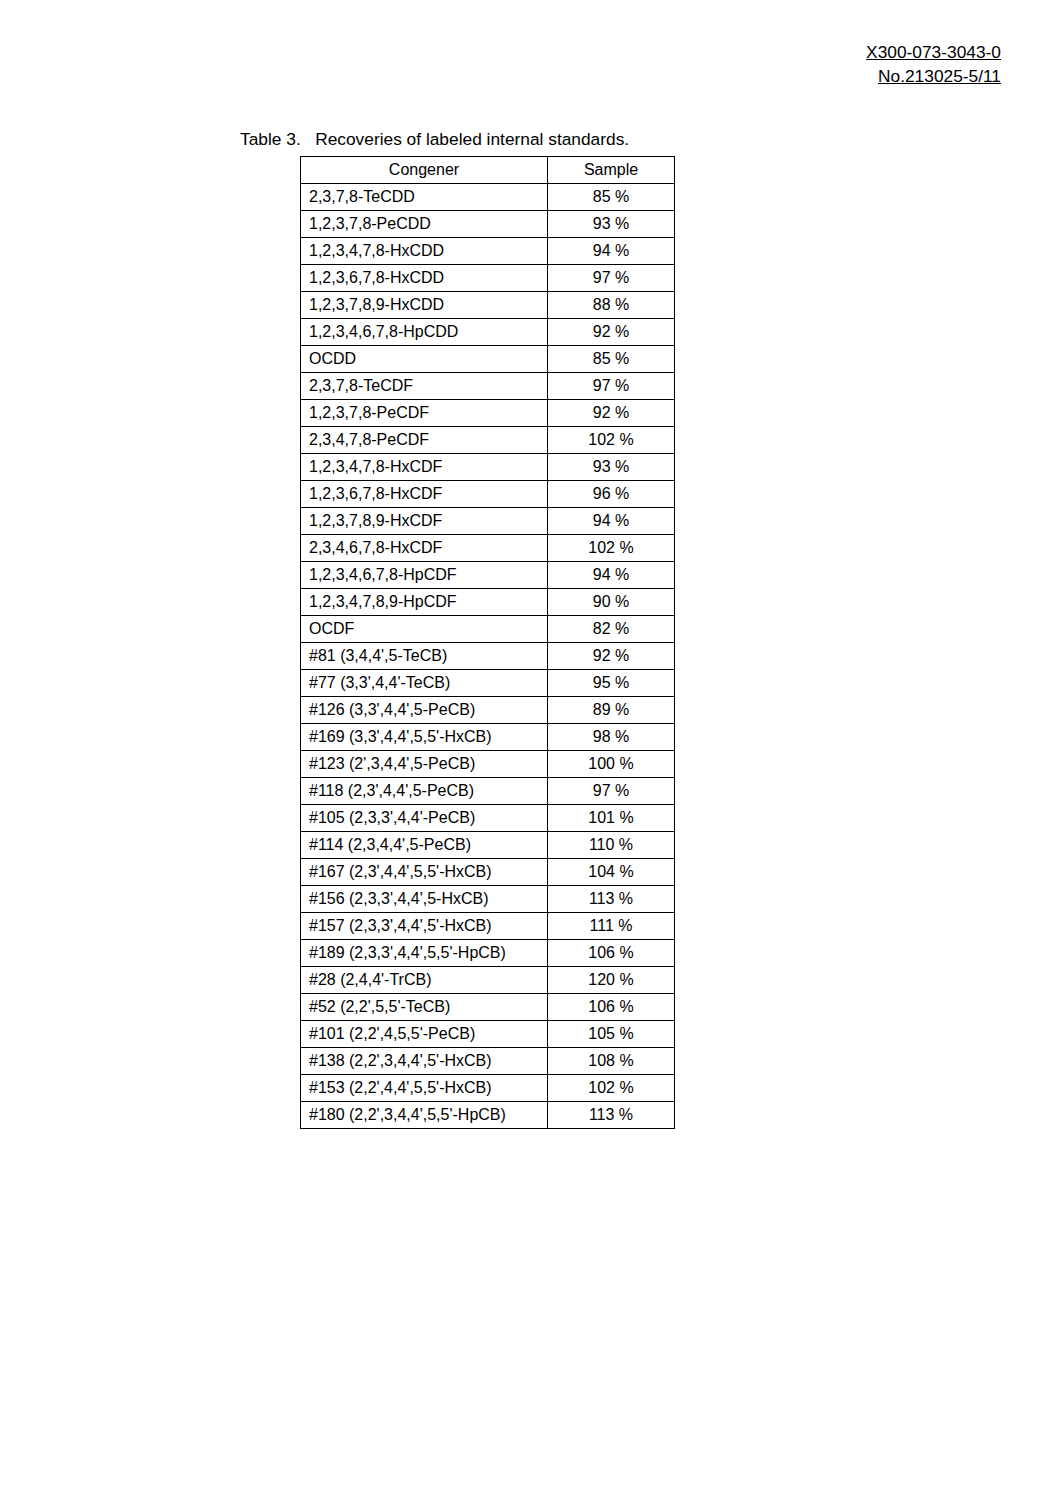X300-073-3043-0 No.213025-5/11
Table 3. Recoveries of labeled internal standards.
| Congener | Sample |
| 2,3,7,8-TeCDD | 85 % |
| 1,2,3,7,8-PeCDD | 93 % |
| 1,2,3,4,7,8-HxCDD | 94 % |
| 1,2,3,6,7,8-HxCDD | 97 % |
| 1,2,3,7,8,9-HxCDD | 88 % |
| 1,2,3,4,6,7,8-HpCDD | 92 % |
| OCDD | 85 % |
| 2,3,7,8-TeCDF | 97 % |
| 1,2,3,7,8-PeCDF | 92 % |
| 2,3,4,7,8-PeCDF | 102 % |
| 1,2,3,4,7,8-HxCDF | 93 % |
| 1,2,3,6,7,8-HxCDF | 96 % |
| 1,2,3,7,8,9-HxCDF | 94 % |
| 2,3,4,6,7,8-HxCDF | 102 % |
| 1,2,3,4,6,7,8-HpCDF | 94 % |
| 1,2,3,4,7,8,9-HpCDF | 90 % |
| OCDF | 82 % |
| #81 (3,4,4',5-TeCB) | 92 % |
| #77 (3,3',4,4'-TeCB) | 95 % |
| #126 (3,3',4,4',5-PeCB) | 89 % |
| #169 (3,3',4,4',5,5'-HxCB) | 98 % |
| #123 (2',3,4,4',5-PeCB) | 100 % |
| #118 (2,3',4,4',5-PeCB) | 97 % |
| #105 (2,3,3',4,4'-PeCB) | 101 % |
| #114 (2,3,4,4',5-PeCB) | 110 % |
| #167 (2,3',4,4',5,5'-HxCB) | 104 % |
| #156 (2,3,3',4,4',5-HxCB) | 113 % |
| #157 (2,3,3',4,4',5'-HxCB) | 111 % |
| #189 (2,3,3',4,4',5,5'-HpCB) | 106 % |
| #28 (2,4,4'-TrCB) | 120 % |
| #52 (2,2',5,5'-TeCB) | 106 % |
| #101 (2,2',4,5,5'-PeCB) | 105 % |
| #138 (2,2',3,4,4',5'-HxCB) | 108 % |
| #153 (2,2',4,4',5,5'-HxCB) | 102 % |
| #180 (2,2',3,4,4',5,5'-HpCB) | 113 % |